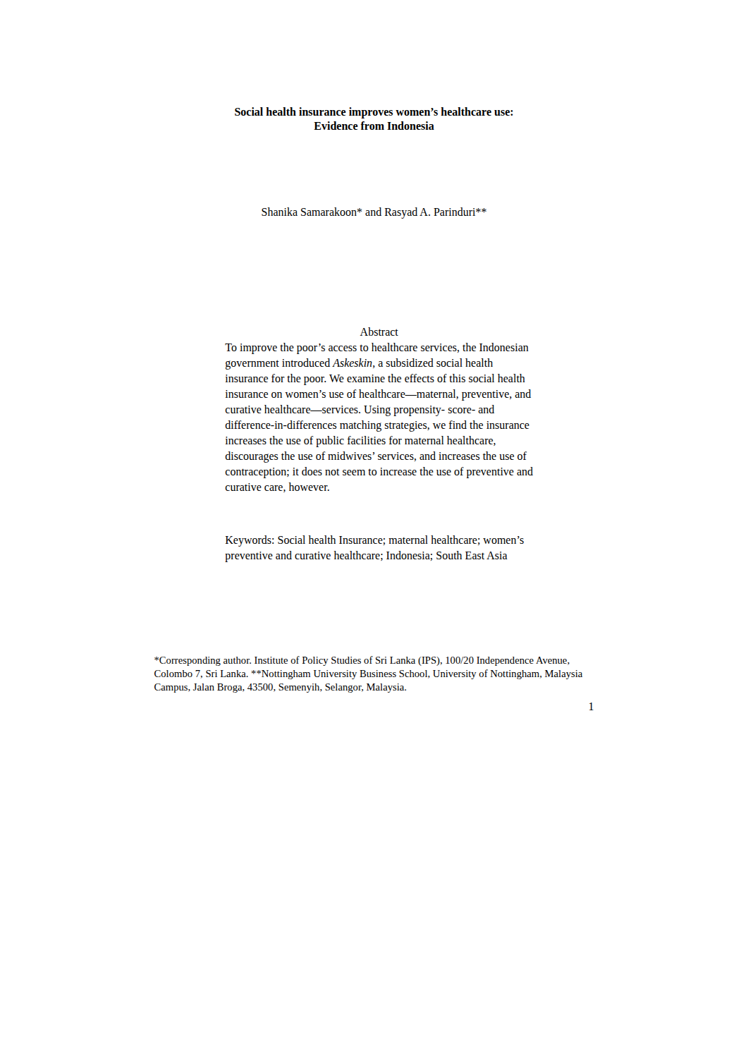Social health insurance improves women’s healthcare use:
Evidence from Indonesia
Shanika Samarakoon* and Rasyad A. Parinduri**
Abstract
To improve the poor’s access to healthcare services, the Indonesian government introduced Askeskin, a subsidized social health insurance for the poor. We examine the effects of this social health insurance on women’s use of healthcare—maternal, preventive, and curative healthcare—services. Using propensity- score- and difference-in-differences matching strategies, we find the insurance increases the use of public facilities for maternal healthcare, discourages the use of midwives’ services, and increases the use of contraception; it does not seem to increase the use of preventive and curative care, however.
Keywords: Social health Insurance; maternal healthcare; women’s preventive and curative healthcare; Indonesia; South East Asia
*Corresponding author. Institute of Policy Studies of Sri Lanka (IPS), 100/20 Independence Avenue, Colombo 7, Sri Lanka. **Nottingham University Business School, University of Nottingham, Malaysia Campus, Jalan Broga, 43500, Semenyih, Selangor, Malaysia.
1